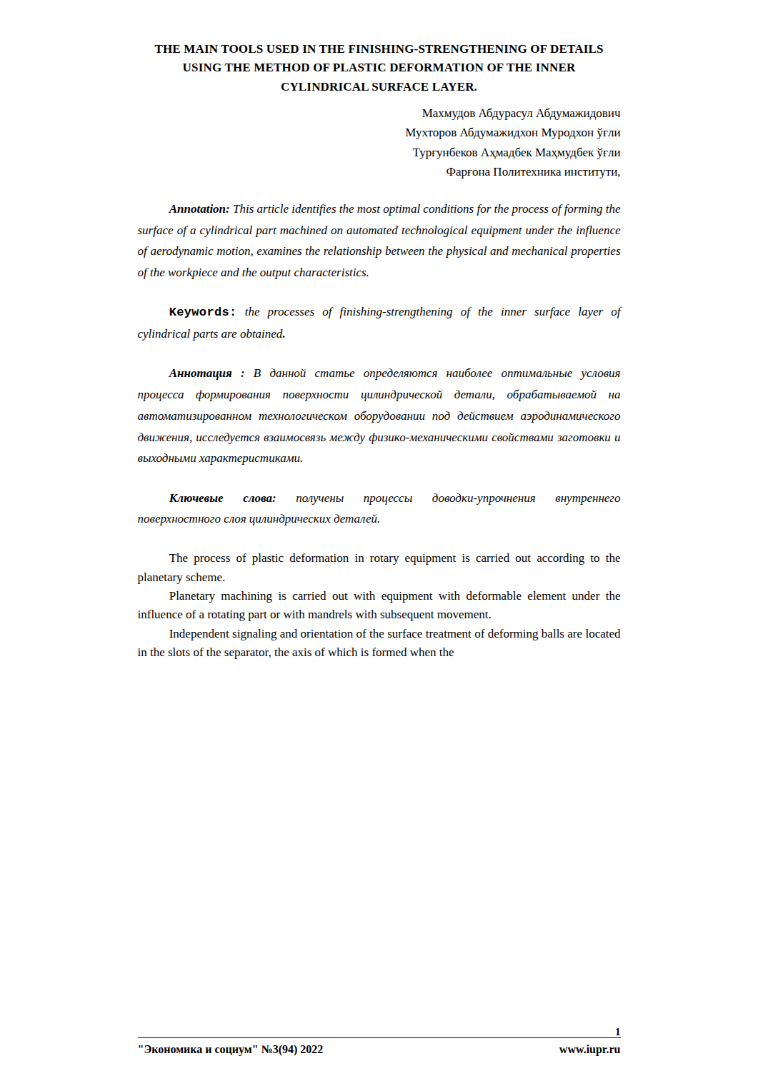The main tools used in the finishing-strengthening of details using the method of plastic deformation of the inner cylindrical surface layer.
Махмудов Абдурасул Абдумажидович
Мухторов Абдумажидхон Муродхон ўғли
Турғунбеков Аҳмадбек Маҳмудбек ўғли
Фарғона Политехника институти,
Annotation: This article identifies the most optimal conditions for the process of forming the surface of a cylindrical part machined on automated technological equipment under the influence of aerodynamic motion, examines the relationship between the physical and mechanical properties of the workpiece and the output characteristics.
Keywords: the processes of finishing-strengthening of the inner surface layer of cylindrical parts are obtained.
Аннотация : В данной статье определяются наиболее оптимальные условия процесса формирования поверхности цилиндрической детали, обрабатываемой на автоматизированном технологическом оборудовании под действием аэродинамического движения, исследуется взаимосвязь между физико-механическими свойствами заготовки и выходными характеристиками.
Ключевые слова: получены процессы доводки-упрочнения внутреннего поверхностного слоя цилиндрических деталей.
The process of plastic deformation in rotary equipment is carried out according to the planetary scheme.
Planetary machining is carried out with equipment with deformable element under the influence of a rotating part or with mandrels with subsequent movement.
Independent signaling and orientation of the surface treatment of deforming balls are located in the slots of the separator, the axis of which is formed when the
1
"Экономика и социум" №3(94) 2022 www.iupr.ru